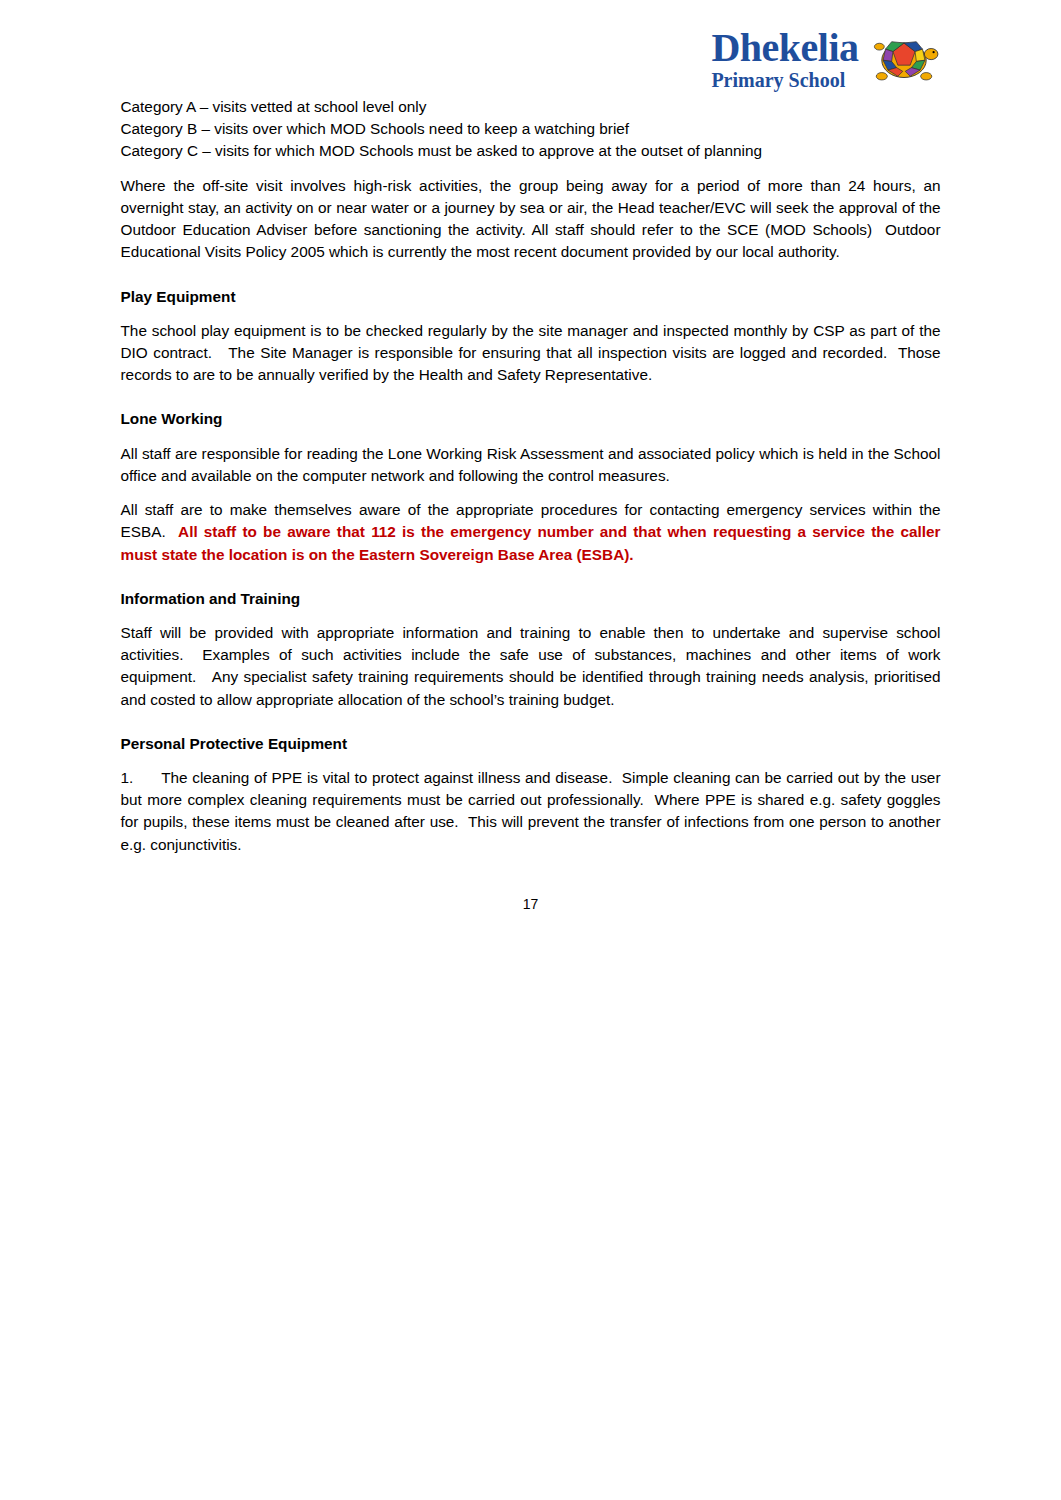Dhekelia
Primary School
Category A – visits vetted at school level only
Category B – visits over which MOD Schools need to keep a watching brief
Category C – visits for which MOD Schools must be asked to approve at the outset of planning
Where the off-site visit involves high-risk activities, the group being away for a period of more than 24 hours, an overnight stay, an activity on or near water or a journey by sea or air, the Head teacher/EVC will seek the approval of the Outdoor Education Adviser before sanctioning the activity. All staff should refer to the SCE (MOD Schools) Outdoor Educational Visits Policy 2005 which is currently the most recent document provided by our local authority.
Play Equipment
The school play equipment is to be checked regularly by the site manager and inspected monthly by CSP as part of the DIO contract. The Site Manager is responsible for ensuring that all inspection visits are logged and recorded. Those records to are to be annually verified by the Health and Safety Representative.
Lone Working
All staff are responsible for reading the Lone Working Risk Assessment and associated policy which is held in the School office and available on the computer network and following the control measures.
All staff are to make themselves aware of the appropriate procedures for contacting emergency services within the ESBA. All staff to be aware that 112 is the emergency number and that when requesting a service the caller must state the location is on the Eastern Sovereign Base Area (ESBA).
Information and Training
Staff will be provided with appropriate information and training to enable then to undertake and supervise school activities. Examples of such activities include the safe use of substances, machines and other items of work equipment. Any specialist safety training requirements should be identified through training needs analysis, prioritised and costed to allow appropriate allocation of the school’s training budget.
Personal Protective Equipment
1. The cleaning of PPE is vital to protect against illness and disease. Simple cleaning can be carried out by the user but more complex cleaning requirements must be carried out professionally. Where PPE is shared e.g. safety goggles for pupils, these items must be cleaned after use. This will prevent the transfer of infections from one person to another e.g. conjunctivitis.
17